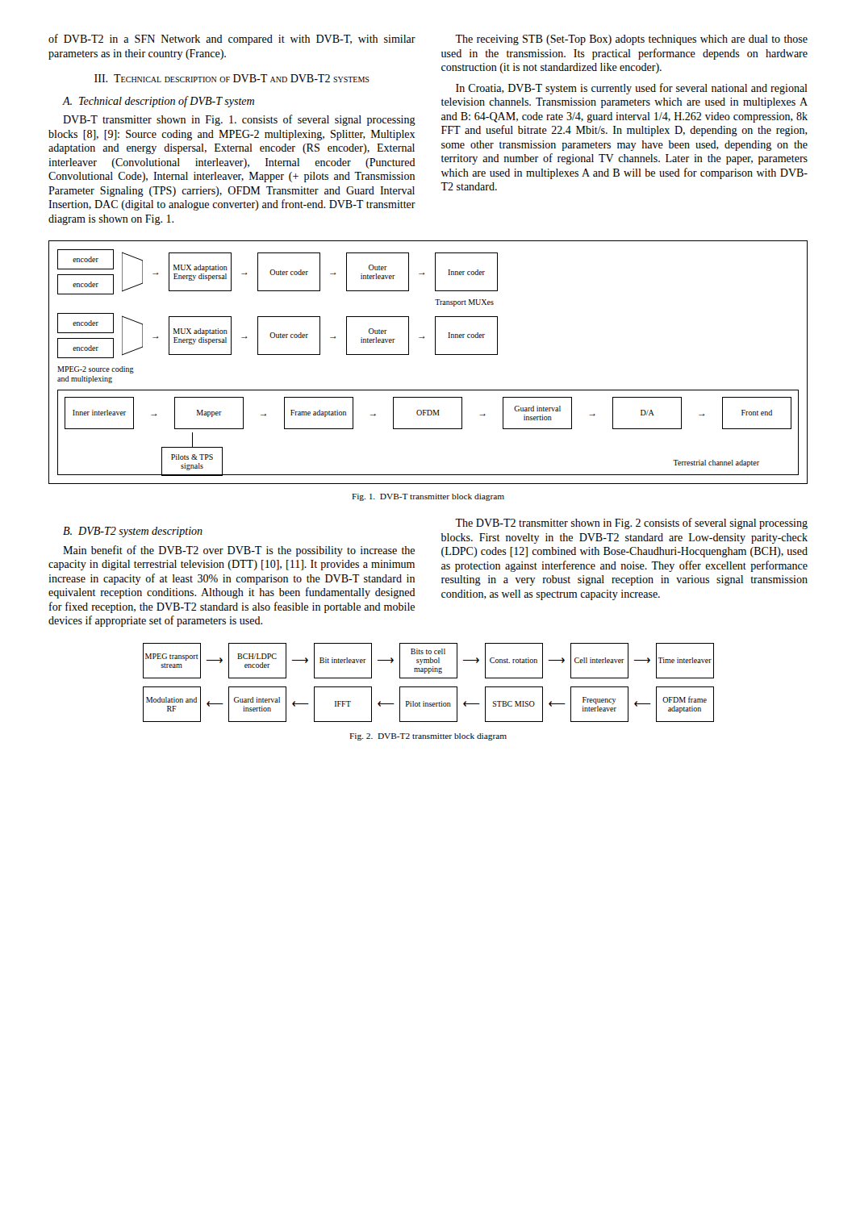of DVB-T2 in a SFN Network and compared it with DVB-T, with similar parameters as in their country (France).
III. Technical description of DVB-T and DVB-T2 systems
A. Technical description of DVB-T system
DVB-T transmitter shown in Fig. 1. consists of several signal processing blocks [8], [9]: Source coding and MPEG-2 multiplexing, Splitter, Multiplex adaptation and energy dispersal, External encoder (RS encoder), External interleaver (Convolutional interleaver), Internal encoder (Punctured Convolutional Code), Internal interleaver, Mapper (+ pilots and Transmission Parameter Signaling (TPS) carriers), OFDM Transmitter and Guard Interval Insertion, DAC (digital to analogue converter) and front-end. DVB-T transmitter diagram is shown on Fig. 1.
The receiving STB (Set-Top Box) adopts techniques which are dual to those used in the transmission. Its practical performance depends on hardware construction (it is not standardized like encoder).
In Croatia, DVB-T system is currently used for several national and regional television channels. Transmission parameters which are used in multiplexes A and B: 64-QAM, code rate 3/4, guard interval 1/4, H.262 video compression, 8k FFT and useful bitrate 22.4 Mbit/s. In multiplex D, depending on the region, some other transmission parameters may have been used, depending on the territory and number of regional TV channels. Later in the paper, parameters which are used in multiplexes A and B will be used for comparison with DVB-T2 standard.
encoder
encoder
→
MUX adaptation
Energy dispersal
→
Outer coder
→
Outer interleaver
→
Inner coder
Transport MUXes
encoder
encoder
→
MUX adaptation
Energy dispersal
→
Outer coder
→
Outer interleaver
→
Inner coder
MPEG-2 source coding
and multiplexing
Inner interleaver
→
Mapper
→
Frame adaptation
→
OFDM
→
Guard interval insertion
→
D/A
→
Front end
Pilots & TPS signals
Terrestrial channel adapter
Fig. 1. DVB-T transmitter block diagram
B. DVB-T2 system description
Main benefit of the DVB-T2 over DVB-T is the possibility to increase the capacity in digital terrestrial television (DTT) [10], [11]. It provides a minimum increase in capacity of at least 30% in comparison to the DVB-T standard in equivalent reception conditions. Although it has been fundamentally designed for fixed reception, the DVB-T2 standard is also feasible in portable and mobile devices if appropriate set of parameters is used.
The DVB-T2 transmitter shown in Fig. 2 consists of several signal processing blocks. First novelty in the DVB-T2 standard are Low-density parity-check (LDPC) codes [12] combined with Bose-Chaudhuri-Hocquengham (BCH), used as protection against interference and noise. They offer excellent performance resulting in a very robust signal reception in various signal transmission condition, as well as spectrum capacity increase.
MPEG transport stream
⟶
BCH/LDPC encoder
⟶
Bit interleaver
⟶
Bits to cell symbol mapping
⟶
Const. rotation
⟶
Cell interleaver
⟶
Time interleaver
Modulation and RF
⟶
Guard interval insertion
⟶
IFFT
⟶
Pilot insertion
⟶
STBC MISO
⟶
Frequency interleaver
⟶
OFDM frame adaptation
Fig. 2. DVB-T2 transmitter block diagram